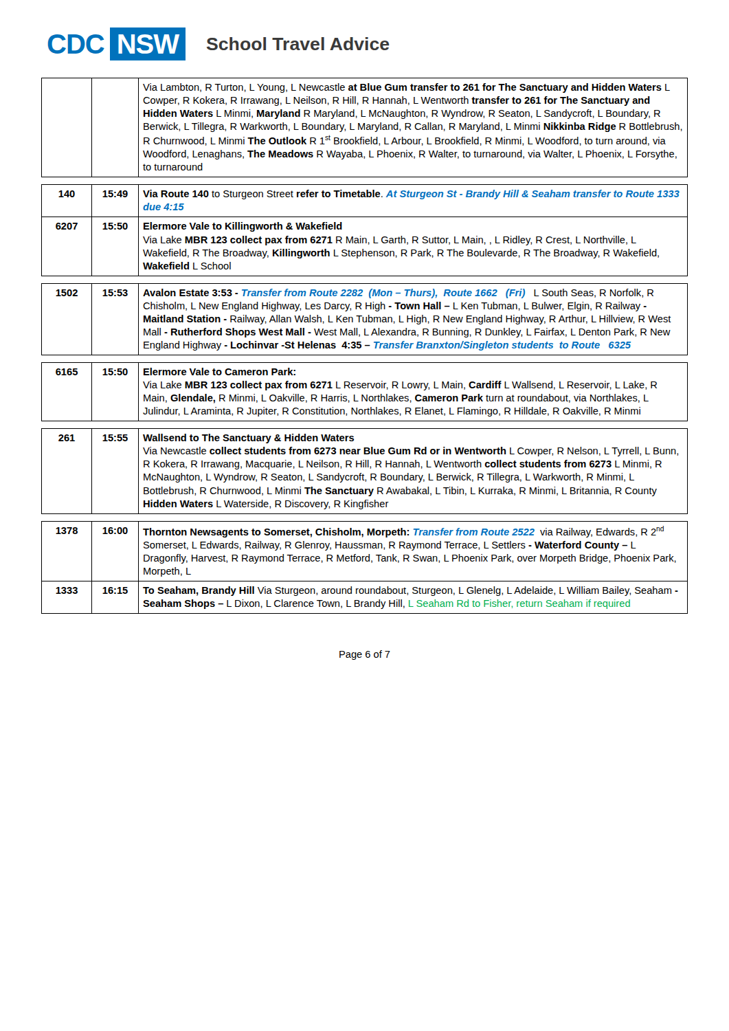CDC NSW
School Travel Advice
| | | Via Lambton, R Turton, L Young, L Newcastle at Blue Gum transfer to 261 for The Sanctuary and Hidden Waters L Cowper, R Kokera, R Irrawang, L Neilson, R Hill, R Hannah, L Wentworth transfer to 261 for The Sanctuary and Hidden Waters L Minmi, Maryland R Maryland, L McNaughton, R Wyndrow, R Seaton, L Sandycroft, L Boundary, R Berwick, L Tillegra, R Warkworth, L Boundary, L Maryland, R Callan, R Maryland, L Minmi Nikkinba Ridge R Bottlebrush, R Churnwood, L Minmi The Outlook R 1 st Brookfield, L Arbour, L Brookfield, R Minmi, L Woodford, to turn around, via Woodford, Lenaghans, The Meadows R Wayaba, L Phoenix, R Walter, to turnaround, via Walter, L Phoenix, L Forsythe, to turnaround |
| 140 | 15:49 | Via Route 140 to Sturgeon Street refer to Timetable . At Sturgeon St - Brandy Hill & Seaham transfer to Route 1333 due 4:15 |
| 6207 | 15:50 | Elermore Vale to Killingworth & Wakefield Via Lake MBR 123 collect pax from 6271 R Main, L Garth, R Suttor, L Main, , L Ridley, R Crest, L Northville, L Wakefield, R The Broadway, Killingworth L Stephenson, R Park, R The Boulevarde, R The Broadway, R Wakefield, Wakefield L School |
| 1502 | 15:53 | Avalon Estate 3:53 - Transfer from Route 2282 (Mon – Thurs), Route 1662 (Fri) L South Seas, R Norfolk, R Chisholm, L New England Highway, Les Darcy, R High - Town Hall – L Ken Tubman, L Bulwer, Elgin, R Railway - Maitland Station - Railway, Allan Walsh, L Ken Tubman, L High, R New England Highway, R Arthur, L Hillview, R West Mall - Rutherford Shops West Mall - West Mall, L Alexandra, R Bunning, R Dunkley, L Fairfax, L Denton Park, R New England Highway - Lochinvar -St Helenas 4:35 – Transfer Branxton/Singleton students to Route 6325 |
| 6165 | 15:50 | Elermore Vale to Cameron Park: Via Lake MBR 123 collect pax from 6271 L Reservoir, R Lowry, L Main, Cardiff L Wallsend, L Reservoir, L Lake, R Main, Glendale, R Minmi, L Oakville, R Harris, L Northlakes, Cameron Park turn at roundabout, via Northlakes, L Julindur, L Araminta, R Jupiter, R Constitution, Northlakes, R Elanet, L Flamingo, R Hilldale, R Oakville, R Minmi |
| 261 | 15:55 | Wallsend to The Sanctuary & Hidden Waters Via Newcastle collect students from 6273 near Blue Gum Rd or in Wentworth L Cowper, R Nelson, L Tyrrell, L Bunn, R Kokera, R Irrawang, Macquarie, L Neilson, R Hill, R Hannah, L Wentworth collect students from 6273 L Minmi, R McNaughton, L Wyndrow, R Seaton, L Sandycroft, R Boundary, L Berwick, R Tillegra, L Warkworth, R Minmi, L Bottlebrush, R Churnwood, L Minmi The Sanctuary R Awabakal, L Tibin, L Kurraka, R Minmi, L Britannia, R County Hidden Waters L Waterside, R Discovery, R Kingfisher |
| 1378 | 16:00 | Thornton Newsagents to Somerset, Chisholm, Morpeth: Transfer from Route 2522 via Railway, Edwards, R 2 nd Somerset, L Edwards, Railway, R Glenroy, Haussman, R Raymond Terrace, L Settlers - Waterford County – L Dragonfly, Harvest, R Raymond Terrace, R Metford, Tank, R Swan, L Phoenix Park, over Morpeth Bridge, Phoenix Park, Morpeth, L |
| 1333 | 16:15 | To Seaham, Brandy Hill Via Sturgeon, around roundabout, Sturgeon, L Glenelg, L Adelaide, L William Bailey, Seaham - Seaham Shops – L Dixon, L Clarence Town, L Brandy Hill, L Seaham Rd to Fisher, return Seaham if required |
Page 6 of 7